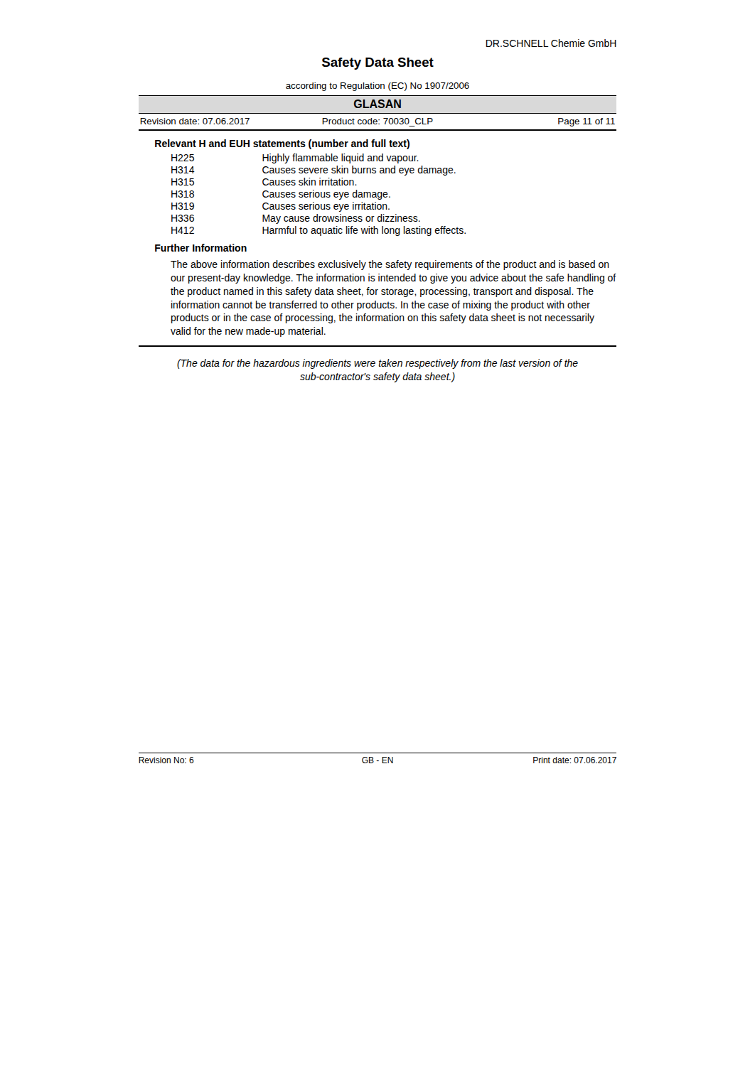DR.SCHNELL Chemie GmbH
Safety Data Sheet
according to Regulation (EC) No 1907/2006
GLASAN
Revision date: 07.06.2017
Product code: 70030_CLP
Page 11 of 11
Relevant H and EUH statements (number and full text)
| H225 | Highly flammable liquid and vapour. |
| H314 | Causes severe skin burns and eye damage. |
| H315 | Causes skin irritation. |
| H318 | Causes serious eye damage. |
| H319 | Causes serious eye irritation. |
| H336 | May cause drowsiness or dizziness. |
| H412 | Harmful to aquatic life with long lasting effects. |
Further Information
The above information describes exclusively the safety requirements of the product and is based on our present-day knowledge. The information is intended to give you advice about the safe handling of the product named in this safety data sheet, for storage, processing, transport and disposal. The information cannot be transferred to other products. In the case of mixing the product with other products or in the case of processing, the information on this safety data sheet is not necessarily valid for the new made-up material.
(The data for the hazardous ingredients were taken respectively from the last version of the sub-contractor's safety data sheet.)
Revision No: 6
GB - EN
Print date: 07.06.2017